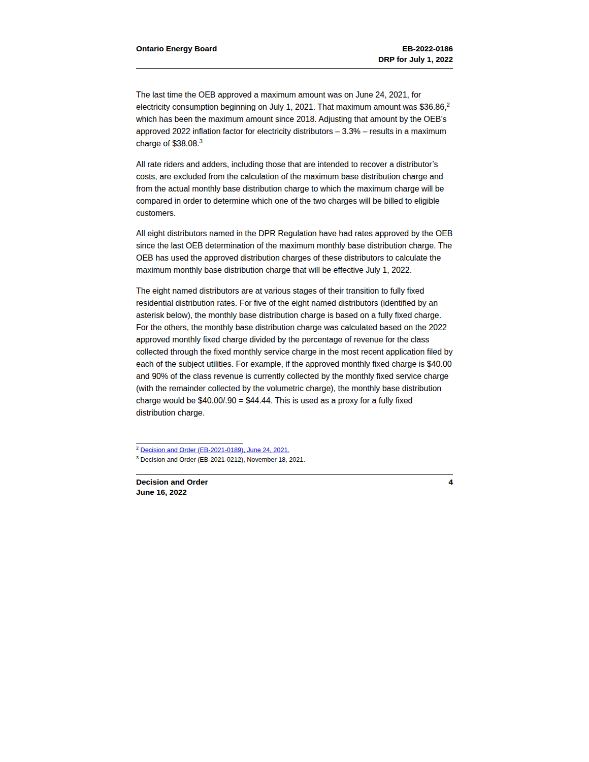Ontario Energy Board
EB-2022-0186
DRP for July 1, 2022
The last time the OEB approved a maximum amount was on June 24, 2021, for electricity consumption beginning on July 1, 2021. That maximum amount was $36.86,2 which has been the maximum amount since 2018. Adjusting that amount by the OEB’s approved 2022 inflation factor for electricity distributors – 3.3% – results in a maximum charge of $38.08.3
All rate riders and adders, including those that are intended to recover a distributor’s costs, are excluded from the calculation of the maximum base distribution charge and from the actual monthly base distribution charge to which the maximum charge will be compared in order to determine which one of the two charges will be billed to eligible customers.
All eight distributors named in the DPR Regulation have had rates approved by the OEB since the last OEB determination of the maximum monthly base distribution charge. The OEB has used the approved distribution charges of these distributors to calculate the maximum monthly base distribution charge that will be effective July 1, 2022.
The eight named distributors are at various stages of their transition to fully fixed residential distribution rates. For five of the eight named distributors (identified by an asterisk below), the monthly base distribution charge is based on a fully fixed charge. For the others, the monthly base distribution charge was calculated based on the 2022 approved monthly fixed charge divided by the percentage of revenue for the class collected through the fixed monthly service charge in the most recent application filed by each of the subject utilities. For example, if the approved monthly fixed charge is $40.00 and 90% of the class revenue is currently collected by the monthly fixed service charge (with the remainder collected by the volumetric charge), the monthly base distribution charge would be $40.00/.90 = $44.44. This is used as a proxy for a fully fixed distribution charge.
2 Decision and Order (EB-2021-0189), June 24, 2021.
3 Decision and Order (EB-2021-0212), November 18, 2021.
Decision and Order
June 16, 2022
4